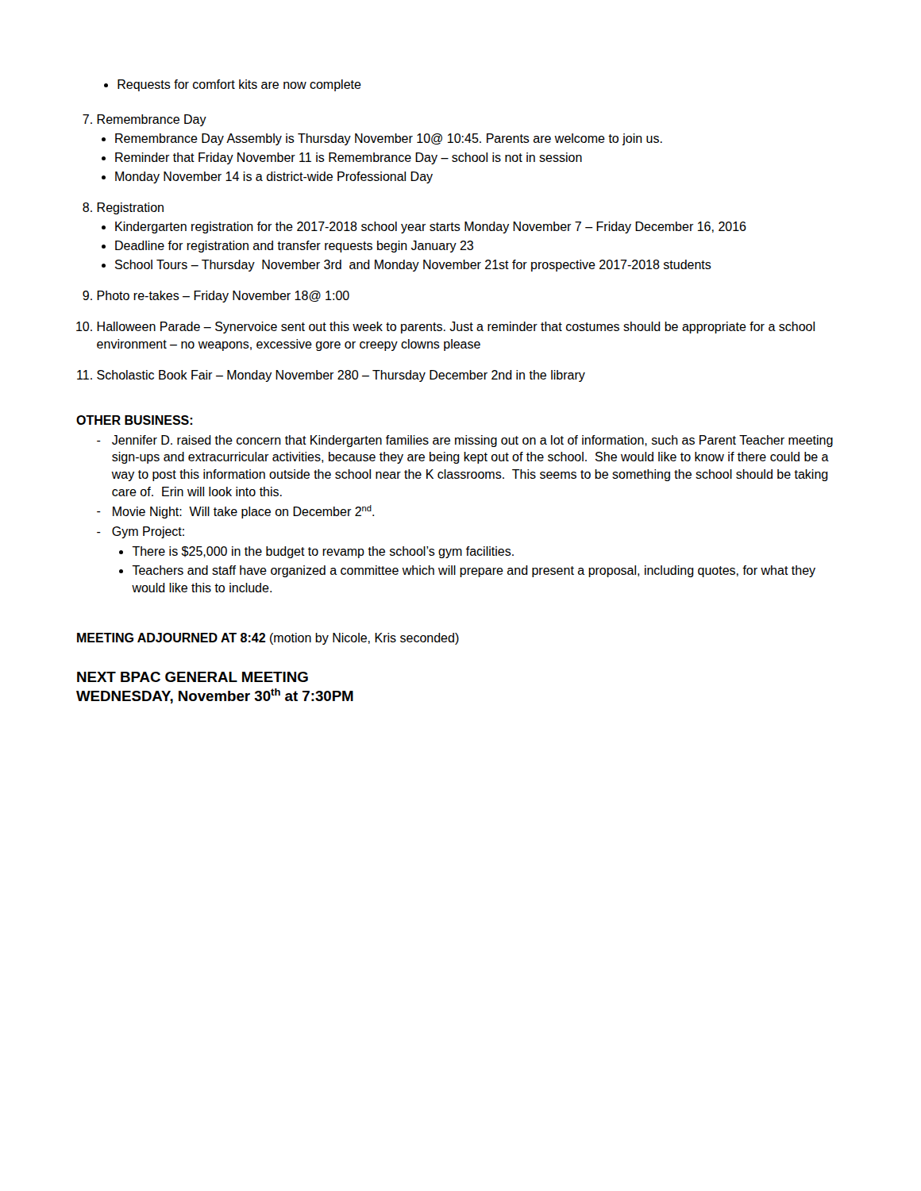Requests for comfort kits are now complete
Remembrance Day
Remembrance Day Assembly is Thursday November 10@ 10:45. Parents are welcome to join us.
Reminder that Friday November 11 is Remembrance Day – school is not in session
Monday November 14 is a district-wide Professional Day
Registration
Kindergarten registration for the 2017-2018 school year starts Monday November 7 – Friday December 16, 2016
Deadline for registration and transfer requests begin January 23
School Tours – Thursday November 3rd and Monday November 21st for prospective 2017-2018 students
Photo re-takes – Friday November 18@ 1:00
Halloween Parade – Synervoice sent out this week to parents. Just a reminder that costumes should be appropriate for a school environment – no weapons, excessive gore or creepy clowns please
Scholastic Book Fair – Monday November 280 – Thursday December 2nd in the library
OTHER BUSINESS:
Jennifer D. raised the concern that Kindergarten families are missing out on a lot of information, such as Parent Teacher meeting sign-ups and extracurricular activities, because they are being kept out of the school. She would like to know if there could be a way to post this information outside the school near the K classrooms. This seems to be something the school should be taking care of. Erin will look into this.
Movie Night: Will take place on December 2nd.
Gym Project:
There is $25,000 in the budget to revamp the school’s gym facilities.
Teachers and staff have organized a committee which will prepare and present a proposal, including quotes, for what they would like this to include.
MEETING ADJOURNED AT 8:42 (motion by Nicole, Kris seconded)
NEXT BPAC GENERAL MEETING
WEDNESDAY, November 30th at 7:30PM